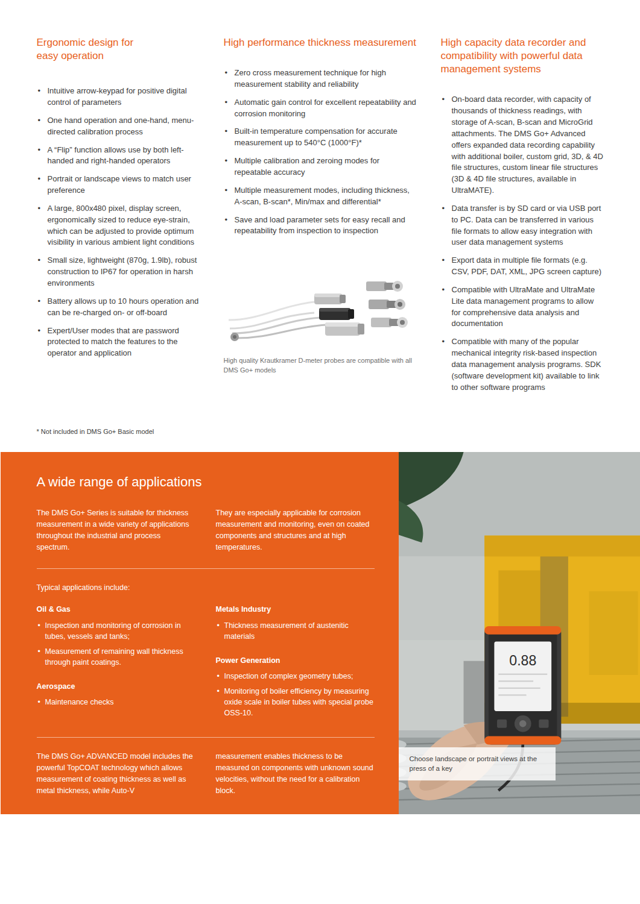Ergonomic design for
easy operation
Intuitive arrow-keypad for positive digital control of parameters
One hand operation and one-hand, menu-directed calibration process
A “Flip” function allows use by both left-handed and right-handed operators
Portrait or landscape views to match user preference
A large, 800x480 pixel, display screen, ergonomically sized to reduce eye-strain, which can be adjusted to provide optimum visibility in various ambient light conditions
Small size, lightweight (870g, 1.9lb), robust construction to IP67 for operation in harsh environments
Battery allows up to 10 hours operation and can be re-charged on- or off-board
Expert/User modes that are password protected to match the features to the operator and application
High performance thickness measurement
Zero cross measurement technique for high measurement stability and reliability
Automatic gain control for excellent repeatability and corrosion monitoring
Built-in temperature compensation for accurate measurement up to 540°C (1000°F)*
Multiple calibration and zeroing modes for repeatable accuracy
Multiple measurement modes, including thickness, A-scan, B-scan*, Min/max and differential*
Save and load parameter sets for easy recall and repeatability from inspection to inspection
High quality Krautkramer D-meter probes are compatible with all DMS Go+ models
High capacity data recorder and compatibility with powerful data management systems
On-board data recorder, with capacity of thousands of thickness readings, with storage of A-scan, B-scan and MicroGrid attachments. The DMS Go+ Advanced offers expanded data recording capability with additional boiler, custom grid, 3D, & 4D file structures, custom linear file structures (3D & 4D file structures, available in UltraMATE).
Data transfer is by SD card or via USB port to PC. Data can be transferred in various file formats to allow easy integration with user data management systems
Export data in multiple file formats (e.g. CSV, PDF, DAT, XML, JPG screen capture)
Compatible with UltraMate and UltraMate Lite data management programs to allow for comprehensive data analysis and documentation
Compatible with many of the popular mechanical integrity risk-based inspection data management analysis programs. SDK (software development kit) available to link to other software programs
* Not included in DMS Go+ Basic model
A wide range of applications
The DMS Go+ Series is suitable for thickness measurement in a wide variety of applications throughout the industrial and process spectrum.
They are especially applicable for corrosion measurement and monitoring, even on coated components and structures and at high temperatures.
Typical applications include:
Oil & Gas
Inspection and monitoring of corrosion in tubes, vessels and tanks;
Measurement of remaining wall thickness through paint coatings.
Aerospace
Maintenance checks
Metals Industry
Thickness measurement of austenitic materials
Power Generation
Inspection of complex geometry tubes;
Monitoring of boiler efficiency by measuring oxide scale in boiler tubes with special probe OSS-10.
The DMS Go+ ADVANCED model includes the powerful TopCOAT technology which allows measurement of coating thickness as well as metal thickness, while Auto-V
measurement enables thickness to be measured on components with unknown sound velocities, without the need for a calibration block.
0.88
Choose landscape or portrait views at the press of a key